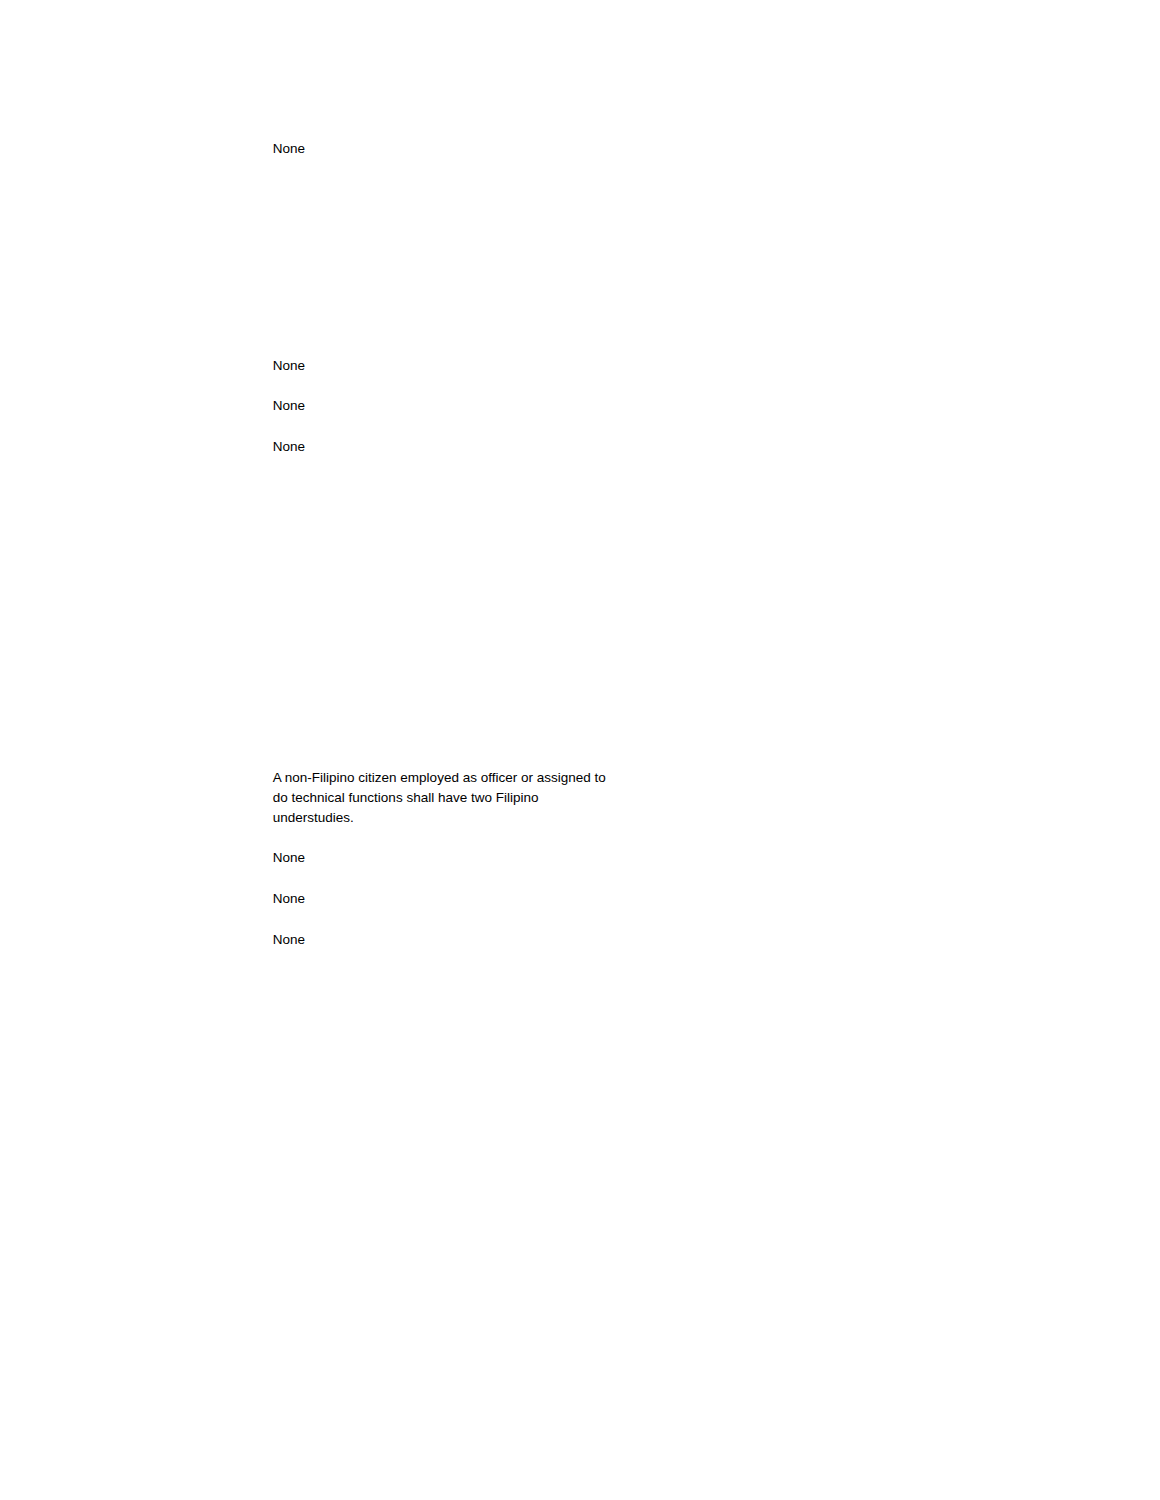None
None
None
None
A non-Filipino citizen employed as officer or assigned to do technical functions shall have two Filipino understudies.
None
None
None